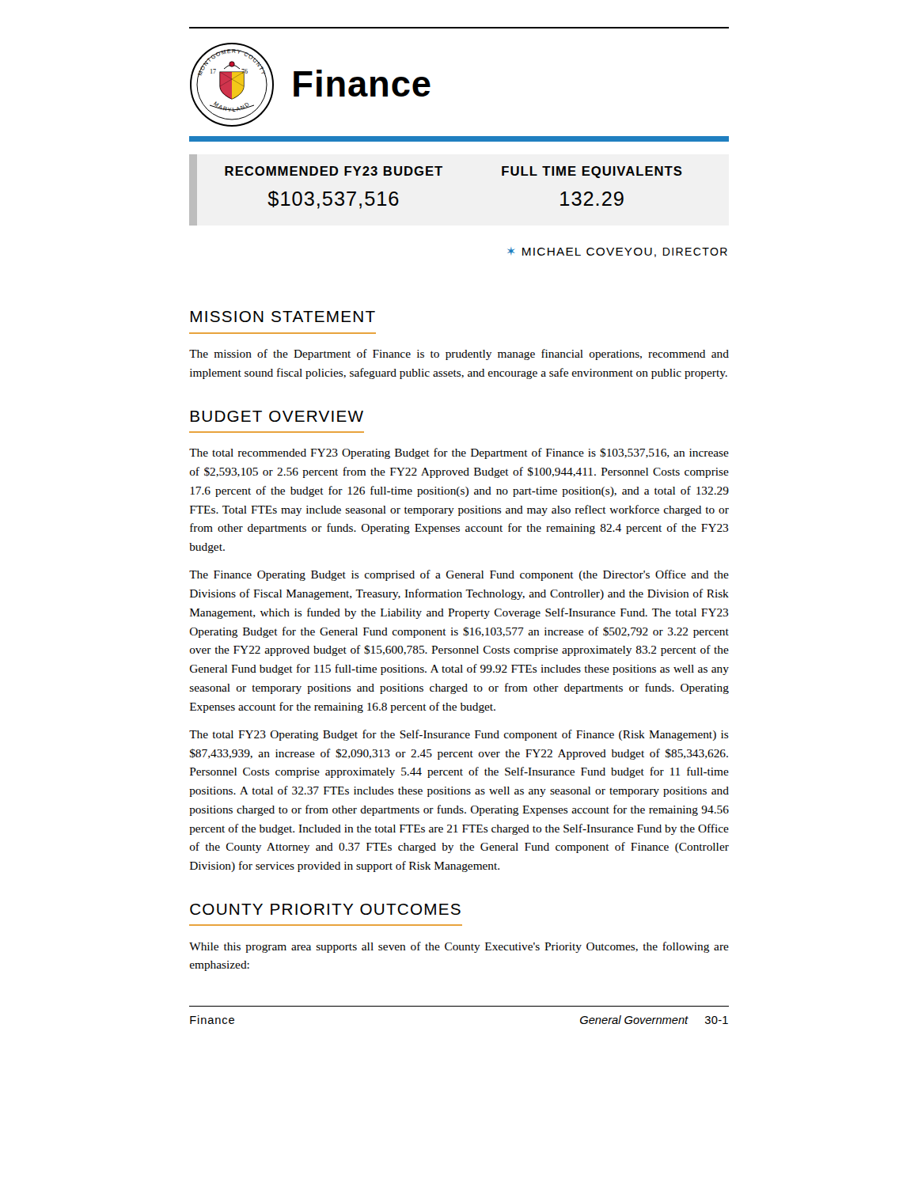MONTGOMERY COUNTY MARYLAND 17 76
Finance
RECOMMENDED FY23 BUDGET
$103,537,516
FULL TIME EQUIVALENTS
132.29
✶MICHAEL COVEYOU, DIRECTOR
MISSION STATEMENT
The mission of the Department of Finance is to prudently manage financial operations, recommend and implement sound fiscal policies, safeguard public assets, and encourage a safe environment on public property.
BUDGET OVERVIEW
The total recommended FY23 Operating Budget for the Department of Finance is $103,537,516, an increase of $2,593,105 or 2.56 percent from the FY22 Approved Budget of $100,944,411. Personnel Costs comprise 17.6 percent of the budget for 126 full-time position(s) and no part-time position(s), and a total of 132.29 FTEs. Total FTEs may include seasonal or temporary positions and may also reflect workforce charged to or from other departments or funds. Operating Expenses account for the remaining 82.4 percent of the FY23 budget.
The Finance Operating Budget is comprised of a General Fund component (the Director's Office and the Divisions of Fiscal Management, Treasury, Information Technology, and Controller) and the Division of Risk Management, which is funded by the Liability and Property Coverage Self-Insurance Fund. The total FY23 Operating Budget for the General Fund component is $16,103,577 an increase of $502,792 or 3.22 percent over the FY22 approved budget of $15,600,785. Personnel Costs comprise approximately 83.2 percent of the General Fund budget for 115 full-time positions. A total of 99.92 FTEs includes these positions as well as any seasonal or temporary positions and positions charged to or from other departments or funds. Operating Expenses account for the remaining 16.8 percent of the budget.
The total FY23 Operating Budget for the Self-Insurance Fund component of Finance (Risk Management) is $87,433,939, an increase of $2,090,313 or 2.45 percent over the FY22 Approved budget of $85,343,626. Personnel Costs comprise approximately 5.44 percent of the Self-Insurance Fund budget for 11 full-time positions. A total of 32.37 FTEs includes these positions as well as any seasonal or temporary positions and positions charged to or from other departments or funds. Operating Expenses account for the remaining 94.56 percent of the budget. Included in the total FTEs are 21 FTEs charged to the Self-Insurance Fund by the Office of the County Attorney and 0.37 FTEs charged by the General Fund component of Finance (Controller Division) for services provided in support of Risk Management.
COUNTY PRIORITY OUTCOMES
While this program area supports all seven of the County Executive's Priority Outcomes, the following are emphasized:
Finance
General Government 30-1